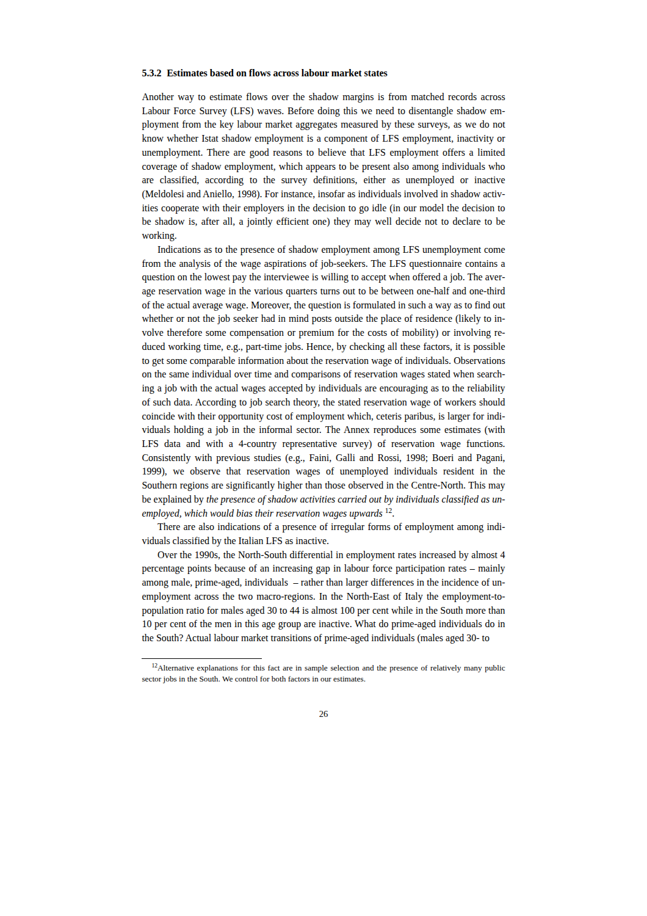5.3.2 Estimates based on flows across labour market states
Another way to estimate flows over the shadow margins is from matched records across Labour Force Survey (LFS) waves. Before doing this we need to disentangle shadow employment from the key labour market aggregates measured by these surveys, as we do not know whether Istat shadow employment is a component of LFS employment, inactivity or unemployment. There are good reasons to believe that LFS employment offers a limited coverage of shadow employment, which appears to be present also among individuals who are classified, according to the survey definitions, either as unemployed or inactive (Meldolesi and Aniello, 1998). For instance, insofar as individuals involved in shadow activities cooperate with their employers in the decision to go idle (in our model the decision to be shadow is, after all, a jointly efficient one) they may well decide not to declare to be working.
Indications as to the presence of shadow employment among LFS unemployment come from the analysis of the wage aspirations of job-seekers. The LFS questionnaire contains a question on the lowest pay the interviewee is willing to accept when offered a job. The average reservation wage in the various quarters turns out to be between one-half and one-third of the actual average wage. Moreover, the question is formulated in such a way as to find out whether or not the job seeker had in mind posts outside the place of residence (likely to involve therefore some compensation or premium for the costs of mobility) or involving reduced working time, e.g., part-time jobs. Hence, by checking all these factors, it is possible to get some comparable information about the reservation wage of individuals. Observations on the same individual over time and comparisons of reservation wages stated when searching a job with the actual wages accepted by individuals are encouraging as to the reliability of such data. According to job search theory, the stated reservation wage of workers should coincide with their opportunity cost of employment which, ceteris paribus, is larger for individuals holding a job in the informal sector. The Annex reproduces some estimates (with LFS data and with a 4-country representative survey) of reservation wage functions. Consistently with previous studies (e.g., Faini, Galli and Rossi, 1998; Boeri and Pagani, 1999), we observe that reservation wages of unemployed individuals resident in the Southern regions are significantly higher than those observed in the Centre-North. This may be explained by the presence of shadow activities carried out by individuals classified as unemployed, which would bias their reservation wages upwards 12.
There are also indications of a presence of irregular forms of employment among individuals classified by the Italian LFS as inactive.
Over the 1990s, the North-South differential in employment rates increased by almost 4 percentage points because of an increasing gap in labour force participation rates – mainly among male, prime-aged, individuals – rather than larger differences in the incidence of unemployment across the two macro-regions. In the North-East of Italy the employment-to-population ratio for males aged 30 to 44 is almost 100 per cent while in the South more than 10 per cent of the men in this age group are inactive. What do prime-aged individuals do in the South? Actual labour market transitions of prime-aged individuals (males aged 30- to
12Alternative explanations for this fact are in sample selection and the presence of relatively many public sector jobs in the South. We control for both factors in our estimates.
26